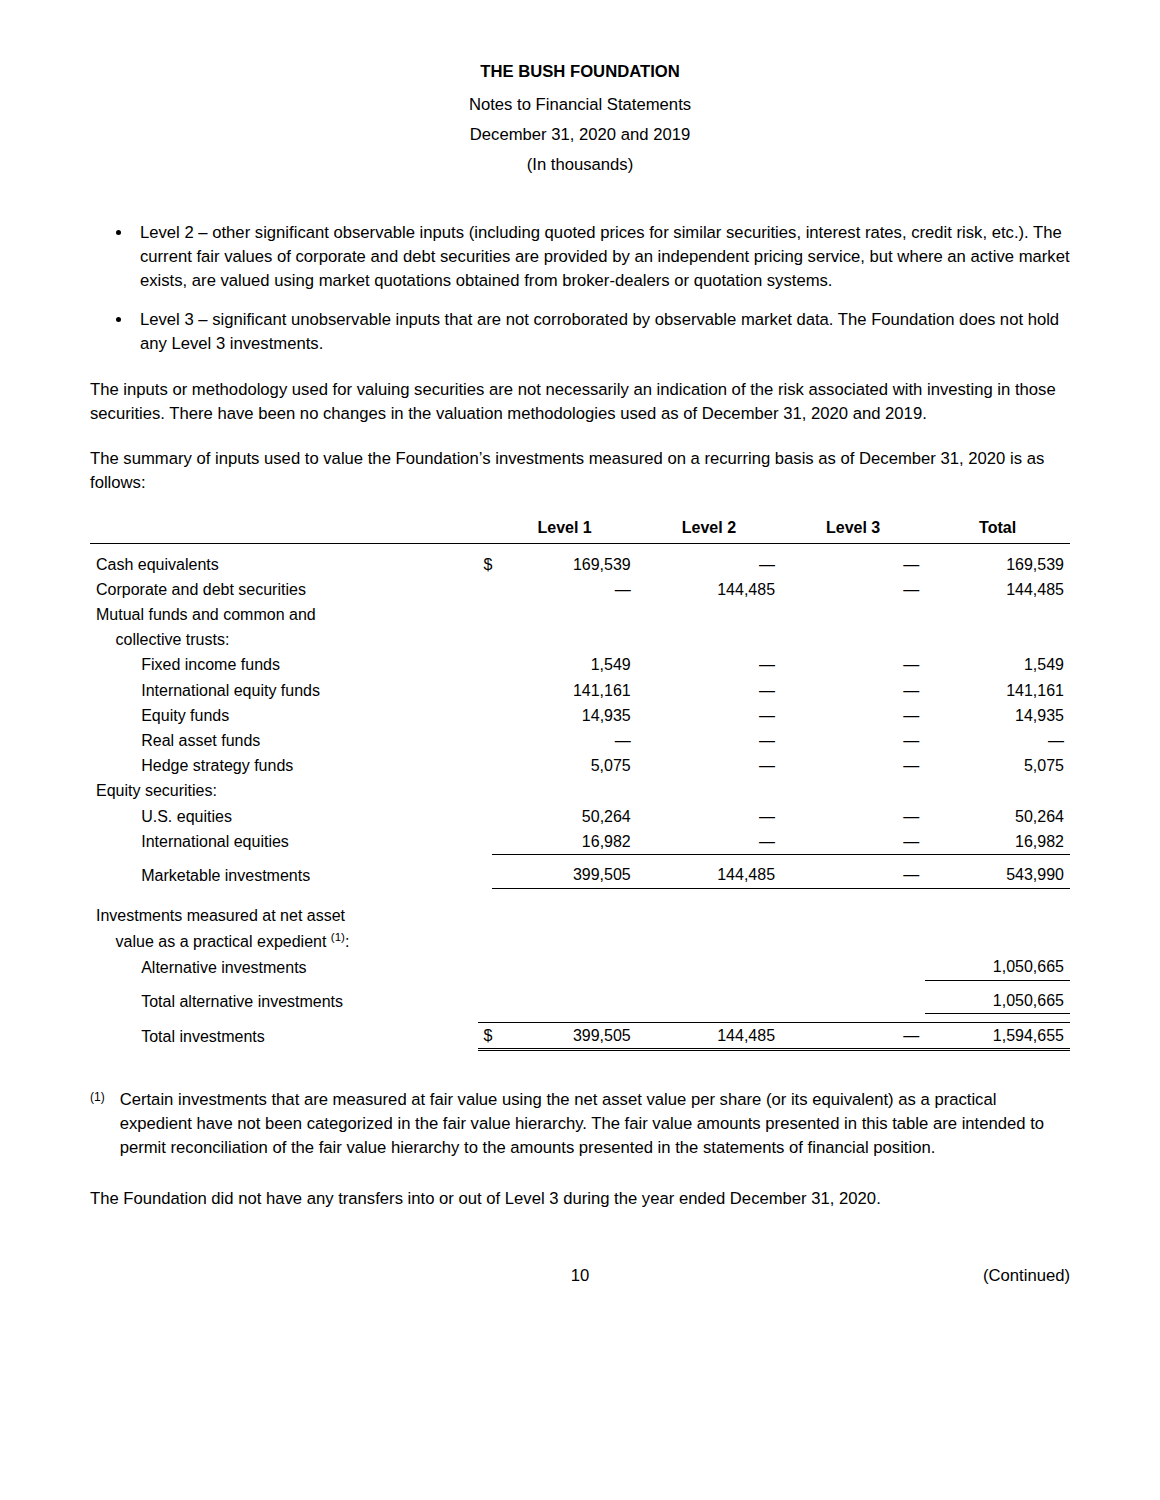THE BUSH FOUNDATION
Notes to Financial Statements
December 31, 2020 and 2019
(In thousands)
Level 2 – other significant observable inputs (including quoted prices for similar securities, interest rates, credit risk, etc.). The current fair values of corporate and debt securities are provided by an independent pricing service, but where an active market exists, are valued using market quotations obtained from broker-dealers or quotation systems.
Level 3 – significant unobservable inputs that are not corroborated by observable market data. The Foundation does not hold any Level 3 investments.
The inputs or methodology used for valuing securities are not necessarily an indication of the risk associated with investing in those securities. There have been no changes in the valuation methodologies used as of December 31, 2020 and 2019.
The summary of inputs used to value the Foundation’s investments measured on a recurring basis as of December 31, 2020 is as follows:
| | | Level 1 | Level 2 | Level 3 | Total |
| --- | --- | --- | --- | --- | --- |
| Cash equivalents | $ | 169,539 | — | — | 169,539 |
| Corporate and debt securities | | — | 144,485 | — | 144,485 |
| Mutual funds and common and | | | | | |
| collective trusts: | | | | | |
| Fixed income funds | | 1,549 | — | — | 1,549 |
| International equity funds | | 141,161 | — | — | 141,161 |
| Equity funds | | 14,935 | — | — | 14,935 |
| Real asset funds | | — | — | — | — |
| Hedge strategy funds | | 5,075 | — | — | 5,075 |
| Equity securities: | | | | | |
| U.S. equities | | 50,264 | — | — | 50,264 |
| International equities | | 16,982 | — | — | 16,982 |
| Marketable investments | | 399,505 | 144,485 | — | 543,990 |
| Investments measured at net asset | | | | | |
| value as a practical expedient (1) : | | | | | |
| Alternative investments | | | | | 1,050,665 |
| Total alternative investments | | | | | 1,050,665 |
| Total investments | $ | 399,505 | 144,485 | — | 1,594,655 |
(1)
Certain investments that are measured at fair value using the net asset value per share (or its equivalent) as a practical expedient have not been categorized in the fair value hierarchy. The fair value amounts presented in this table are intended to permit reconciliation of the fair value hierarchy to the amounts presented in the statements of financial position.
The Foundation did not have any transfers into or out of Level 3 during the year ended December 31, 2020.
10 (Continued)